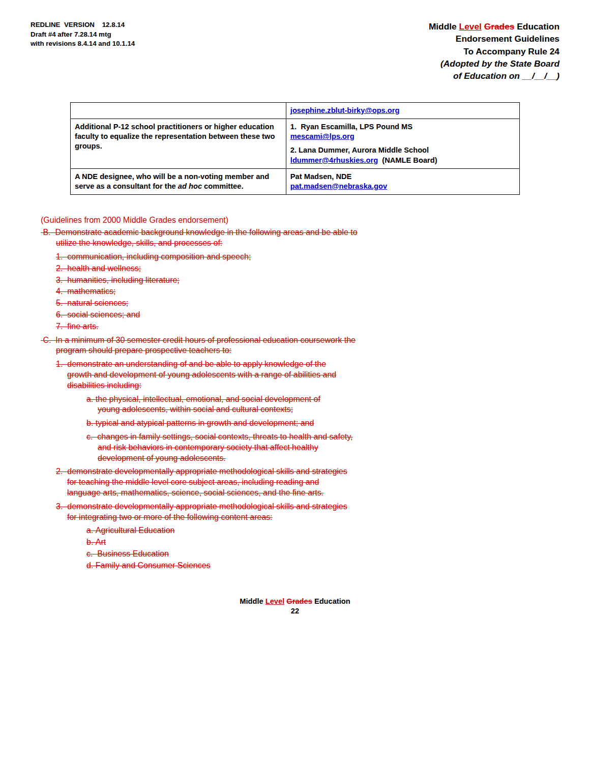REDLINE VERSION 12.8.14
Draft #4 after 7.28.14 mtg
with revisions 8.4.14 and 10.1.14
Middle Level Grades Education
Endorsement Guidelines
To Accompany Rule 24
(Adopted by the State Board
of Education on __/__/__)
| | josephine.zblut-birky@ops.org |
| Additional P-12 school practitioners or higher education faculty to equalize the representation between these two groups. | 1. Ryan Escamilla, LPS Pound MS mescami@lps.org 2. Lana Dummer, Aurora Middle School ldummer@4rhuskies.org (NAMLE Board) |
| A NDE designee, who will be a non-voting member and serve as a consultant for the ad hoc committee. | Pat Madsen, NDE pat.madsen@nebraska.gov |
(Guidelines from 2000 Middle Grades endorsement)
B. Demonstrate academic background knowledge in the following areas and be able to
utilize the knowledge, skills, and processes of:
1. communication, including composition and speech;
2. health and wellness;
3. humanities, including literature;
4. mathematics;
5. natural sciences;
6. social sciences; and
7. fine arts.
C. In a minimum of 30 semester credit hours of professional education coursework the
program should prepare prospective teachers to:
1. demonstrate an understanding of and be able to apply knowledge of the
growth and development of young adolescents with a range of abilities and
disabilities including:
a. the physical, intellectual, emotional, and social development of
young adolescents, within social and cultural contexts;
b. typical and atypical patterns in growth and development; and
c. changes in family settings, social contexts, threats to health and safety,
and risk behaviors in contemporary society that affect healthy
development of young adolescents.
2. demonstrate developmentally appropriate methodological skills and strategies
for teaching the middle level core subject areas, including reading and
language arts, mathematics, science, social sciences, and the fine arts.
3. demonstrate developmentally appropriate methodological skills and strategies
for integrating two or more of the following content areas:
a. Agricultural Education
b. Art
c. Business Education
d. Family and Consumer Sciences
Middle Level Grades Education
22